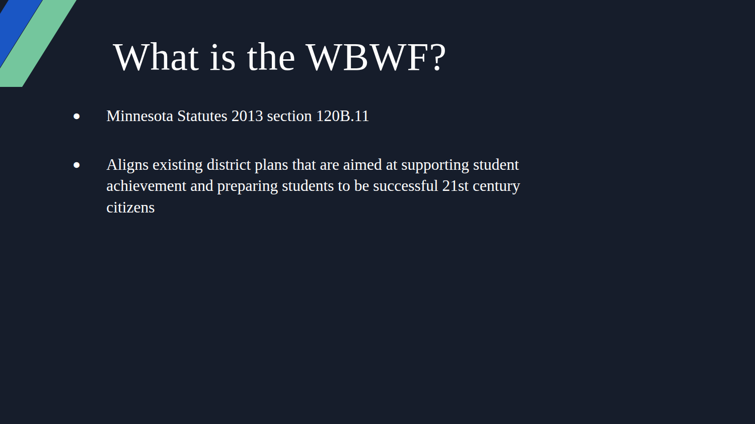What is the WBWF?
Minnesota Statutes 2013 section 120B.11
Aligns existing district plans that are aimed at supporting student achievement and preparing students to be successful 21st century citizens